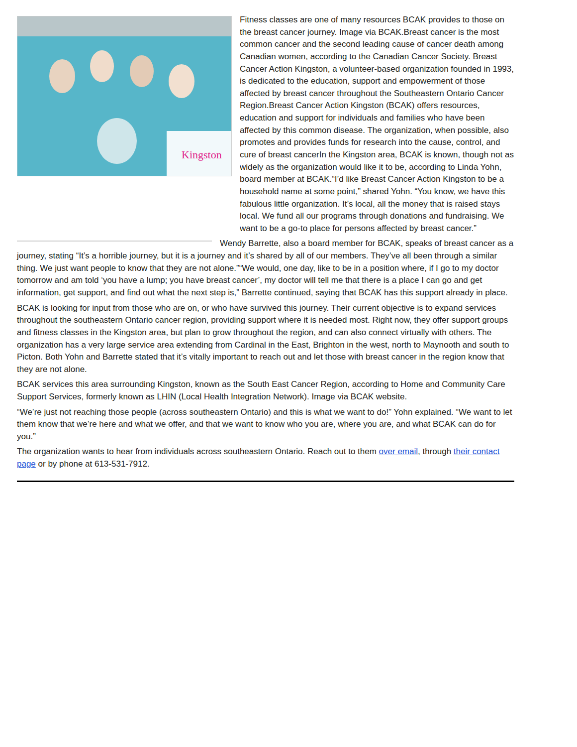Fitness classes are one of many resources BCAK provides to those on the breast cancer journey. Image via BCAK.Breast cancer is the most common cancer and the second leading cause of cancer death among Canadian women, according to the Canadian Cancer Society. Breast Cancer Action Kingston, a volunteer-based organization founded in 1993, is dedicated to the education, support and empowerment of those affected by breast cancer throughout the Southeastern Ontario Cancer Region.Breast Cancer Action Kingston (BCAK) offers resources, education and support for individuals and families who have been affected by this common disease. The organization, when possible, also promotes and provides funds for research into the cause, control, and cure of breast cancerIn the Kingston area, BCAK is known, though not as widely as the organization would like it to be, according to Linda Yohn, board member at BCAK.“I’d like Breast Cancer Action Kingston to be a household name at some point,” shared Yohn. “You know, we have this fabulous little organization. It’s local, all the money that is raised stays local. We fund all our programs through donations and fundraising. We want to be a go-to place for persons affected by breast cancer.”
Wendy Barrette, also a board member for BCAK, speaks of breast cancer as a journey, stating “It’s a horrible journey, but it is a journey and it’s shared by all of our members. They’ve all been through a similar thing. We just want people to know that they are not alone.”“We would, one day, like to be in a position where, if I go to my doctor tomorrow and am told ‘you have a lump; you have breast cancer’, my doctor will tell me that there is a place I can go and get information, get support, and find out what the next step is,” Barrette continued, saying that BCAK has this support already in place.
BCAK is looking for input from those who are on, or who have survived this journey. Their current objective is to expand services throughout the southeastern Ontario cancer region, providing support where it is needed most. Right now, they offer support groups and fitness classes in the Kingston area, but plan to grow throughout the region, and can also connect virtually with others. The organization has a very large service area extending from Cardinal in the East, Brighton in the west, north to Maynooth and south to Picton. Both Yohn and Barrette stated that it’s vitally important to reach out and let those with breast cancer in the region know that they are not alone.
BCAK services this area surrounding Kingston, known as the South East Cancer Region, according to Home and Community Care Support Services, formerly known as LHIN (Local Health Integration Network). Image via BCAK website.
“We’re just not reaching those people (across southeastern Ontario) and this is what we want to do!” Yohn explained. “We want to let them know that we’re here and what we offer, and that we want to know who you are, where you are, and what BCAK can do for you.”
The organization wants to hear from individuals across southeastern Ontario. Reach out to them over email, through their contact page or by phone at 613-531-7912.